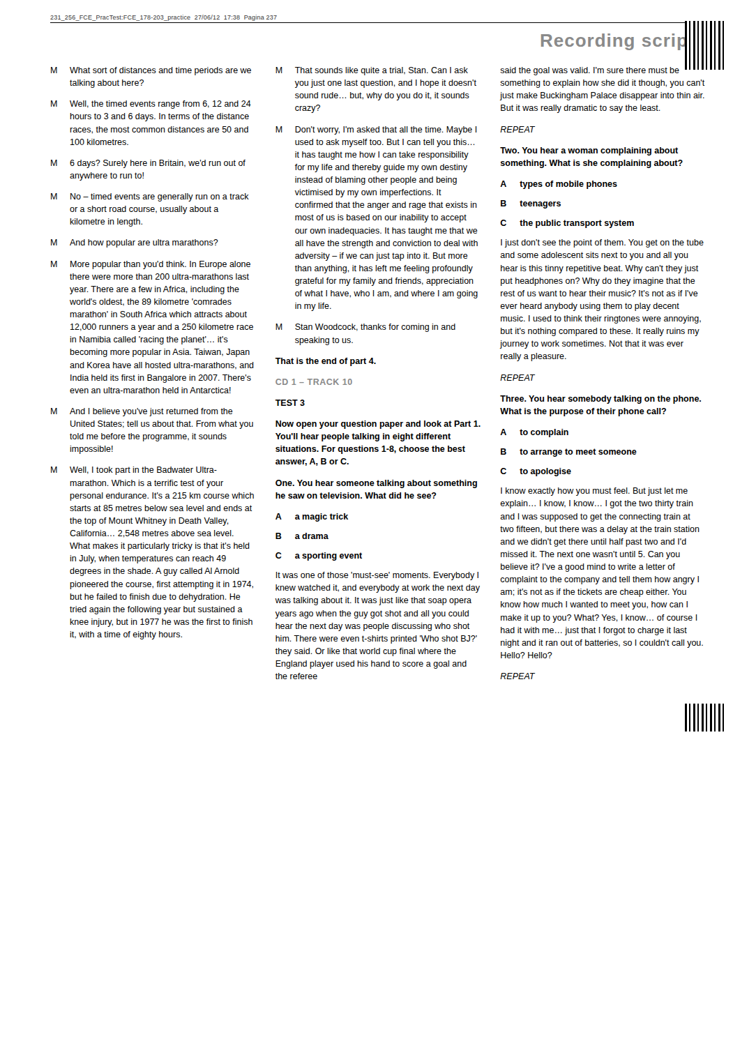231_256_FCE_PracTest:FCE_178-203_practice 27/06/12 17:38 Pagina 237
Recording scripts
M
What sort of distances and time periods are we talking about here?
M
Well, the timed events range from 6, 12 and 24 hours to 3 and 6 days. In terms of the distance races, the most common distances are 50 and 100 kilometres.
M
6 days? Surely here in Britain, we'd run out of anywhere to run to!
M
No – timed events are generally run on a track or a short road course, usually about a kilometre in length.
M
And how popular are ultra marathons?
M
More popular than you'd think. In Europe alone there were more than 200 ultra-marathons last year. There are a few in Africa, including the world's oldest, the 89 kilometre 'comrades marathon' in South Africa which attracts about 12,000 runners a year and a 250 kilometre race in Namibia called 'racing the planet'… it's becoming more popular in Asia. Taiwan, Japan and Korea have all hosted ultra-marathons, and India held its first in Bangalore in 2007. There's even an ultra-marathon held in Antarctica!
M
And I believe you've just returned from the United States; tell us about that. From what you told me before the programme, it sounds impossible!
M
Well, I took part in the Badwater Ultra-marathon. Which is a terrific test of your personal endurance. It's a 215 km course which starts at 85 metres below sea level and ends at the top of Mount Whitney in Death Valley, California… 2,548 metres above sea level. What makes it particularly tricky is that it's held in July, when temperatures can reach 49 degrees in the shade. A guy called Al Arnold pioneered the course, first attempting it in 1974, but he failed to finish due to dehydration. He tried again the following year but sustained a knee injury, but in 1977 he was the first to finish it, with a time of eighty hours.
M
That sounds like quite a trial, Stan. Can I ask you just one last question, and I hope it doesn't sound rude… but, why do you do it, it sounds crazy?
M
Don't worry, I'm asked that all the time. Maybe I used to ask myself too. But I can tell you this… it has taught me how I can take responsibility for my life and thereby guide my own destiny instead of blaming other people and being victimised by my own imperfections. It confirmed that the anger and rage that exists in most of us is based on our inability to accept our own inadequacies. It has taught me that we all have the strength and conviction to deal with adversity – if we can just tap into it. But more than anything, it has left me feeling profoundly grateful for my family and friends, appreciation of what I have, who I am, and where I am going in my life.
M
Stan Woodcock, thanks for coming in and speaking to us.
That is the end of part 4.
CD 1 – TRACK 10
TEST 3
Now open your question paper and look at Part 1. You'll hear people talking in eight different situations. For questions 1-8, choose the best answer, A, B or C.
One. You hear someone talking about something he saw on television. What did he see?
A
a magic trick
B
a drama
C
a sporting event
It was one of those 'must-see' moments. Everybody I knew watched it, and everybody at work the next day was talking about it. It was just like that soap opera years ago when the guy got shot and all you could hear the next day was people discussing who shot him. There were even t-shirts printed 'Who shot BJ?' they said. Or like that world cup final where the England player used his hand to score a goal and the referee
said the goal was valid. I'm sure there must be something to explain how she did it though, you can't just make Buckingham Palace disappear into thin air. But it was really dramatic to say the least.
REPEAT
Two. You hear a woman complaining about something. What is she complaining about?
A
types of mobile phones
B
teenagers
C
the public transport system
I just don't see the point of them. You get on the tube and some adolescent sits next to you and all you hear is this tinny repetitive beat. Why can't they just put headphones on? Why do they imagine that the rest of us want to hear their music? It's not as if I've ever heard anybody using them to play decent music. I used to think their ringtones were annoying, but it's nothing compared to these. It really ruins my journey to work sometimes. Not that it was ever really a pleasure.
REPEAT
Three. You hear somebody talking on the phone. What is the purpose of their phone call?
A
to complain
B
to arrange to meet someone
C
to apologise
I know exactly how you must feel. But just let me explain… I know, I know… I got the two thirty train and I was supposed to get the connecting train at two fifteen, but there was a delay at the train station and we didn't get there until half past two and I'd missed it. The next one wasn't until 5. Can you believe it? I've a good mind to write a letter of complaint to the company and tell them how angry I am; it's not as if the tickets are cheap either. You know how much I wanted to meet you, how can I make it up to you? What? Yes, I know… of course I had it with me… just that I forgot to charge it last night and it ran out of batteries, so I couldn't call you. Hello? Hello?
REPEAT
237